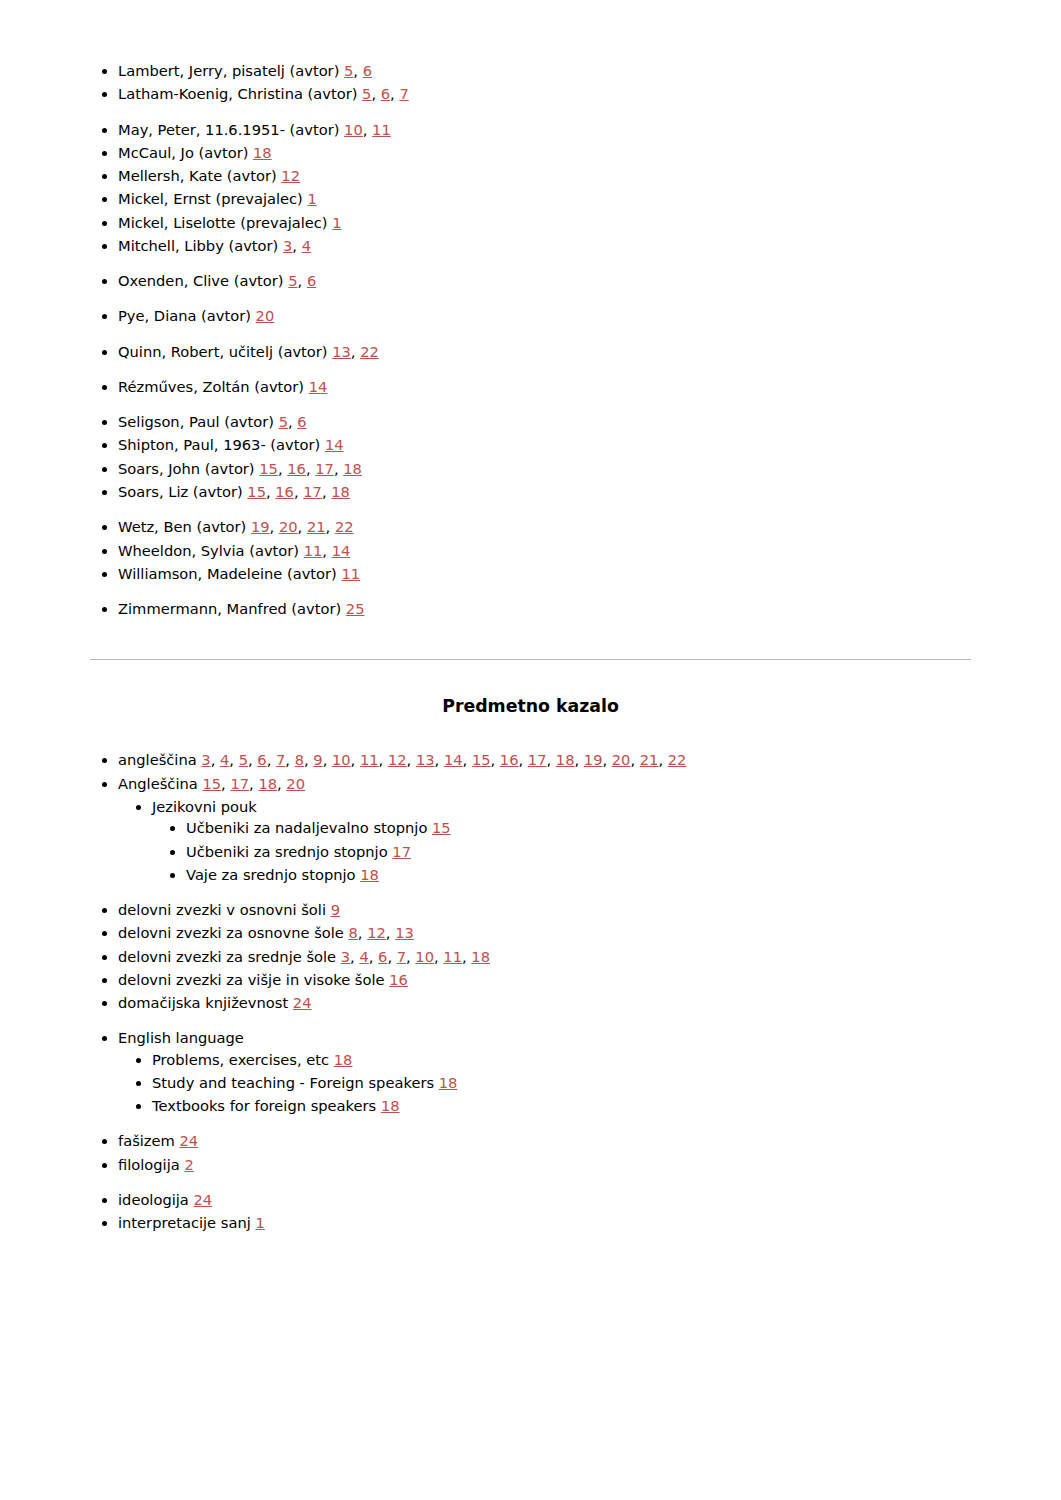Lambert, Jerry, pisatelj (avtor) 5, 6
Latham-Koenig, Christina (avtor) 5, 6, 7
May, Peter, 11.6.1951- (avtor) 10, 11
McCaul, Jo (avtor) 18
Mellersh, Kate (avtor) 12
Mickel, Ernst (prevajalec) 1
Mickel, Liselotte (prevajalec) 1
Mitchell, Libby (avtor) 3, 4
Oxenden, Clive (avtor) 5, 6
Pye, Diana (avtor) 20
Quinn, Robert, učitelj (avtor) 13, 22
Rézműves, Zoltán (avtor) 14
Seligson, Paul (avtor) 5, 6
Shipton, Paul, 1963- (avtor) 14
Soars, John (avtor) 15, 16, 17, 18
Soars, Liz (avtor) 15, 16, 17, 18
Wetz, Ben (avtor) 19, 20, 21, 22
Wheeldon, Sylvia (avtor) 11, 14
Williamson, Madeleine (avtor) 11
Zimmermann, Manfred (avtor) 25
Predmetno kazalo
angleščina 3, 4, 5, 6, 7, 8, 9, 10, 11, 12, 13, 14, 15, 16, 17, 18, 19, 20, 21, 22
Angleščina 15, 17, 18, 20
Jezikovni pouk
Učbeniki za nadaljevalno stopnjo 15
Učbeniki za srednjo stopnjo 17
Vaje za srednjo stopnjo 18
delovni zvezki v osnovni šoli 9
delovni zvezki za osnovne šole 8, 12, 13
delovni zvezki za srednje šole 3, 4, 6, 7, 10, 11, 18
delovni zvezki za višje in visoke šole 16
domačijska književnost 24
English language
Problems, exercises, etc 18
Study and teaching - Foreign speakers 18
Textbooks for foreign speakers 18
fašizem 24
filologija 2
ideologija 24
interpretacije sanj 1